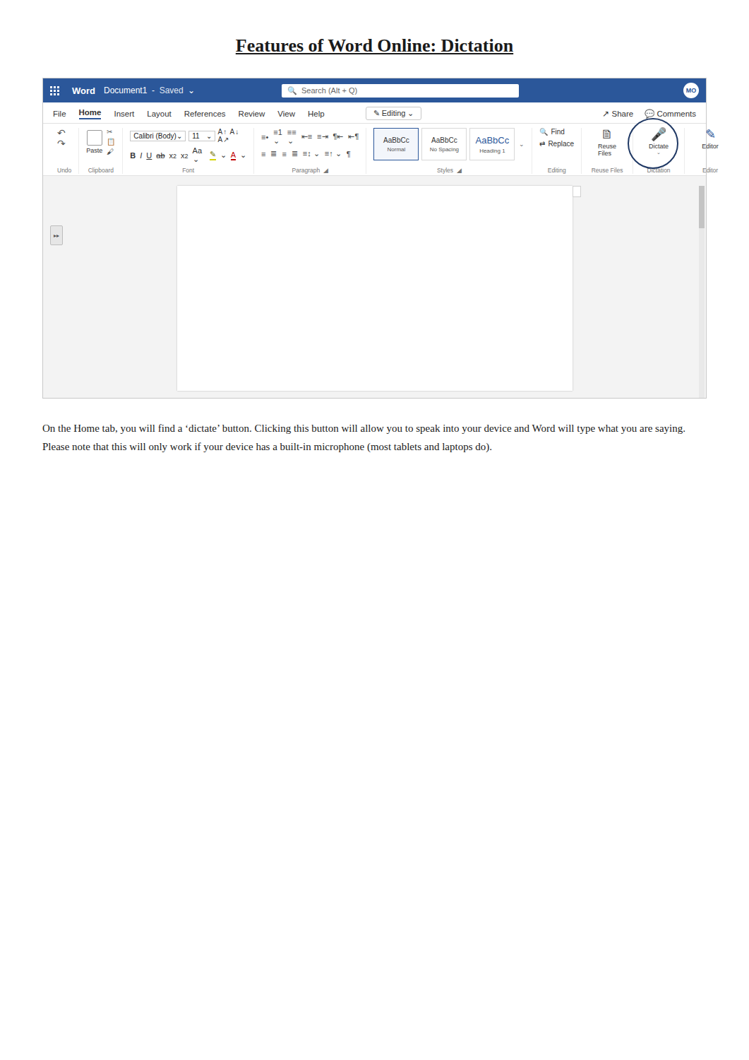Features of Word Online: Dictation
Word
Document1 - Saved ⌄
🔍 Search (Alt + Q)
MO
File
Home
Insert
Layout
References
Review
View
Help
✎ Editing ⌄
↗ Share
💬 Comments
↶
↷
Undo
Paste
✂
📋
🖌
Clipboard
Calibri (Body)⌄
11⌄
A↑ A↓ A↗
B I U ab x2 x2 Aa ⌄ ✎⌄ A⌄
Font
≡• ≡1 ⌄ ≡≡ ⌄ ⇤≡ ≡⇥ ¶⇤ ⇤¶
≡ ≣ ≡ ≣ ≡↕ ⌄ ≡↑ ⌄ ¶
Paragraph ◢
AaBbCc
Normal
AaBbCc
No Spacing
AaBbCc
Heading 1
⌄
Styles ◢
🔍Find
⇄Replace
Editing
🗎
Reuse
Files
Reuse Files
🎤
Dictate
⌄
Dictation
✎
Editor
Editor
▸▸
On the Home tab, you will find a ‘dictate’ button. Clicking this button will allow you to speak into your device and Word will type what you are saying. Please note that this will only work if your device has a built-in microphone (most tablets and laptops do).